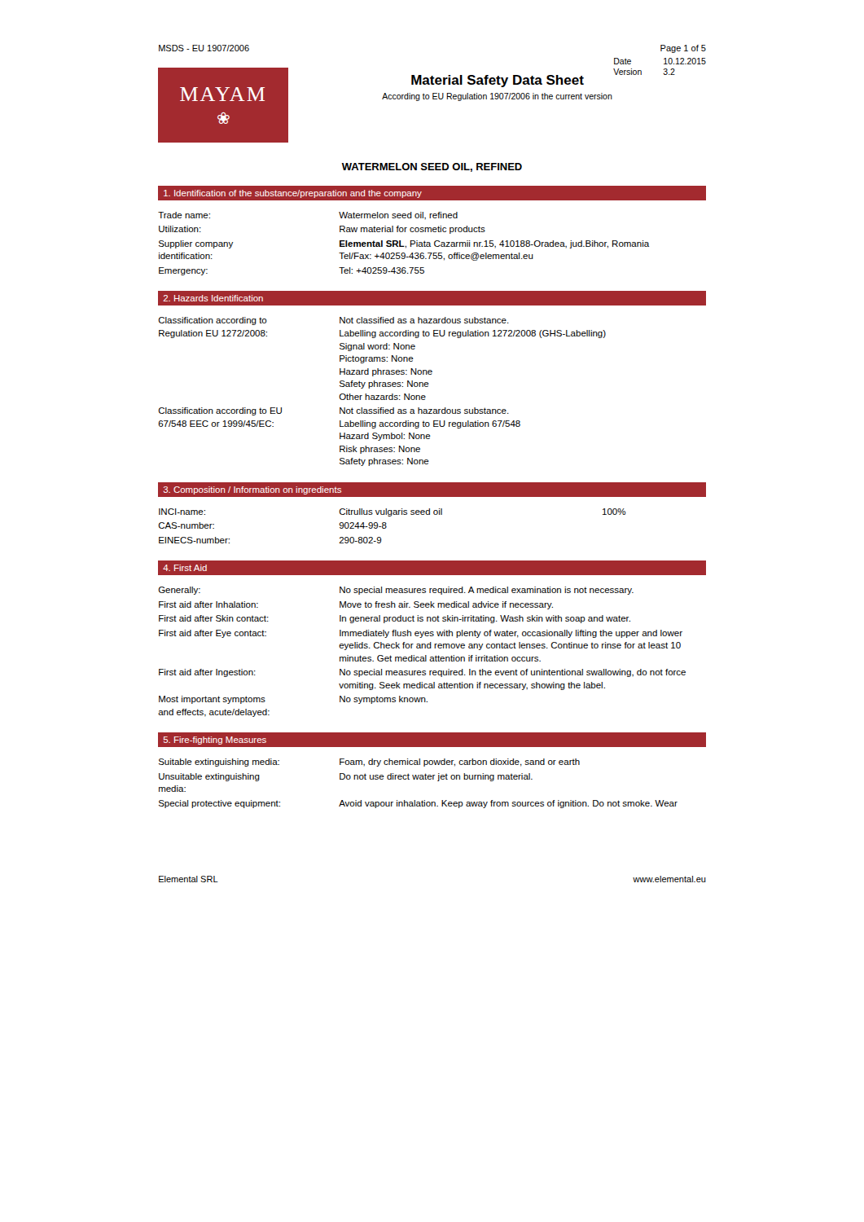MSDS - EU 1907/2006
Page 1 of 5
MAYAM
❀
| Date | 10.12.2015 |
| Version | 3.2 |
Material Safety Data Sheet
According to EU Regulation 1907/2006 in the current version
WATERMELON SEED OIL, REFINED
1. Identification of the substance/preparation and the company
| Trade name: | Watermelon seed oil, refined |
| Utilization: | Raw material for cosmetic products |
| Supplier company identification: | Elemental SRL , Piata Cazarmii nr.15, 410188-Oradea, jud.Bihor, Romania Tel/Fax: +40259-436.755, office@elemental.eu |
| Emergency: | Tel: +40259-436.755 |
2. Hazards Identification
| Classification according to Regulation EU 1272/2008: | Not classified as a hazardous substance. Labelling according to EU regulation 1272/2008 (GHS-Labelling) Signal word: None Pictograms: None Hazard phrases: None Safety phrases: None Other hazards: None |
| Classification according to EU 67/548 EEC or 1999/45/EC: | Not classified as a hazardous substance. Labelling according to EU regulation 67/548 Hazard Symbol: None Risk phrases: None Safety phrases: None |
3. Composition / Information on ingredients
| INCI-name: | Citrullus vulgaris seed oil | 100% |
| CAS-number: | 90244-99-8 | |
| EINECS-number: | 290-802-9 | |
4. First Aid
| Generally: | No special measures required. A medical examination is not necessary. |
| First aid after Inhalation: | Move to fresh air. Seek medical advice if necessary. |
| First aid after Skin contact: | In general product is not skin-irritating. Wash skin with soap and water. |
| First aid after Eye contact: | Immediately flush eyes with plenty of water, occasionally lifting the upper and lower eyelids. Check for and remove any contact lenses. Continue to rinse for at least 10 minutes. Get medical attention if irritation occurs. |
| First aid after Ingestion: | No special measures required. In the event of unintentional swallowing, do not force vomiting. Seek medical attention if necessary, showing the label. |
| Most important symptoms and effects, acute/delayed: | No symptoms known. |
5. Fire-fighting Measures
| Suitable extinguishing media: | Foam, dry chemical powder, carbon dioxide, sand or earth |
| Unsuitable extinguishing media: | Do not use direct water jet on burning material. |
| Special protective equipment: | Avoid vapour inhalation. Keep away from sources of ignition. Do not smoke. Wear |
Elemental SRL
www.elemental.eu